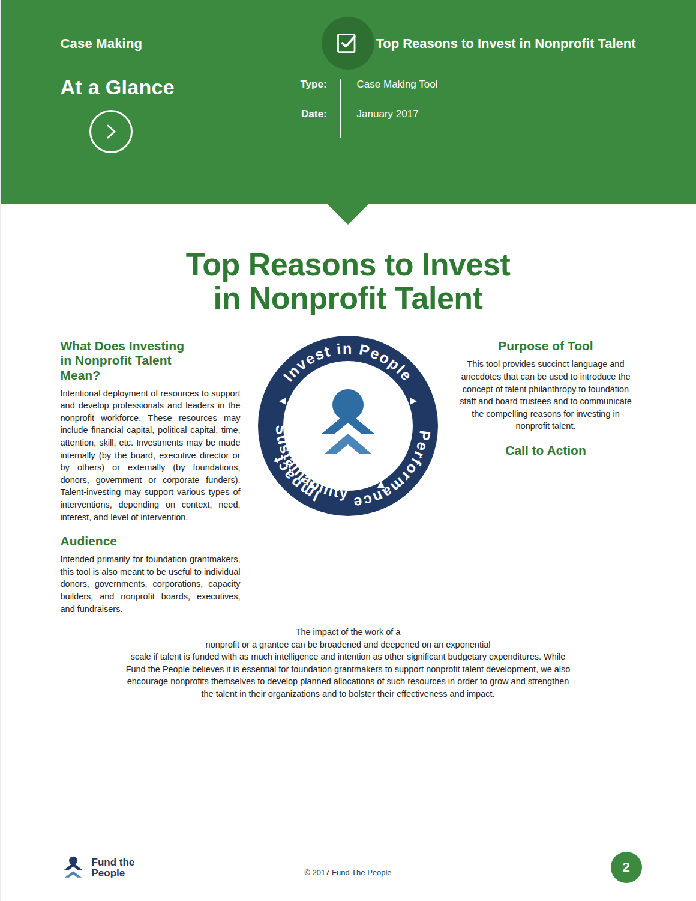Case Making
Top Reasons to Invest in Nonprofit Talent
At a Glance
Type:
Date:
Case Making Tool
January 2017
Top Reasons to Invest
in Nonprofit Talent
Invest in People Performance Impact Sustainability
What Does Investing
in Nonprofit Talent
Mean?
Intentional deployment of resources to support and develop professionals and leaders in the nonprofit workforce. These resources may include financial capital, political capital, time, attention, skill, etc. Investments may be made internally (by the board, executive director or by others) or externally (by foundations, donors, government or corporate funders). Talent-investing may support various types of interventions, depending on context, need, interest, and level of intervention.
Audience
Intended primarily for foundation grantmakers, this tool is also meant to be useful to individual donors, governments, corporations, capacity builders, and nonprofit boards, executives, and fundraisers.
Purpose of Tool
This tool provides succinct language and anecdotes that can be used to introduce the concept of talent philanthropy to foundation staff and board trustees and to communicate the compelling reasons for investing in nonprofit talent.
Call to Action
The impact of the work of a
nonprofit or a grantee can be broadened and deepened on an exponential
scale if talent is funded with as much intelligence and intention as other significant budgetary expenditures. While Fund the People believes it is essential for foundation grantmakers to support nonprofit talent development, we also encourage nonprofits themselves to develop planned allocations of such resources in order to grow and strengthen the talent in their organizations and to bolster their effectiveness and impact.
Fund the
People
© 2017 Fund The People
2